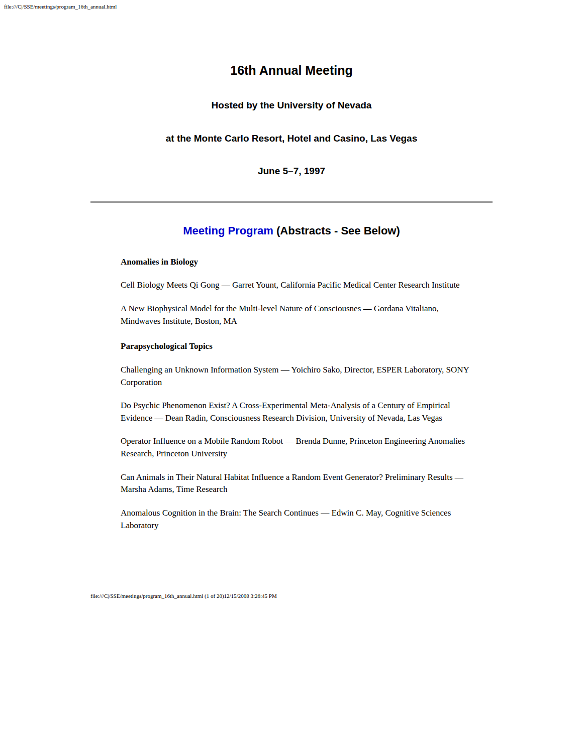file:///C|/SSE/meetings/program_16th_annual.html
16th Annual Meeting
Hosted by the University of Nevada
at the Monte Carlo Resort, Hotel and Casino, Las Vegas
June 5–7, 1997
Meeting Program (Abstracts - See Below)
Anomalies in Biology
Cell Biology Meets Qi Gong — Garret Yount, California Pacific Medical Center Research Institute
A New Biophysical Model for the Multi-level Nature of Consciousnes — Gordana Vitaliano, Mindwaves Institute, Boston, MA
Parapsychological Topics
Challenging an Unknown Information System — Yoichiro Sako, Director, ESPER Laboratory, SONY Corporation
Do Psychic Phenomenon Exist? A Cross-Experimental Meta-Analysis of a Century of Empirical Evidence — Dean Radin, Consciousness Research Division, University of Nevada, Las Vegas
Operator Influence on a Mobile Random Robot — Brenda Dunne, Princeton Engineering Anomalies Research, Princeton University
Can Animals in Their Natural Habitat Influence a Random Event Generator? Preliminary Results — Marsha Adams, Time Research
Anomalous Cognition in the Brain: The Search Continues — Edwin C. May, Cognitive Sciences Laboratory
file:///C|/SSE/meetings/program_16th_annual.html (1 of 20)12/15/2008 3:26:45 PM